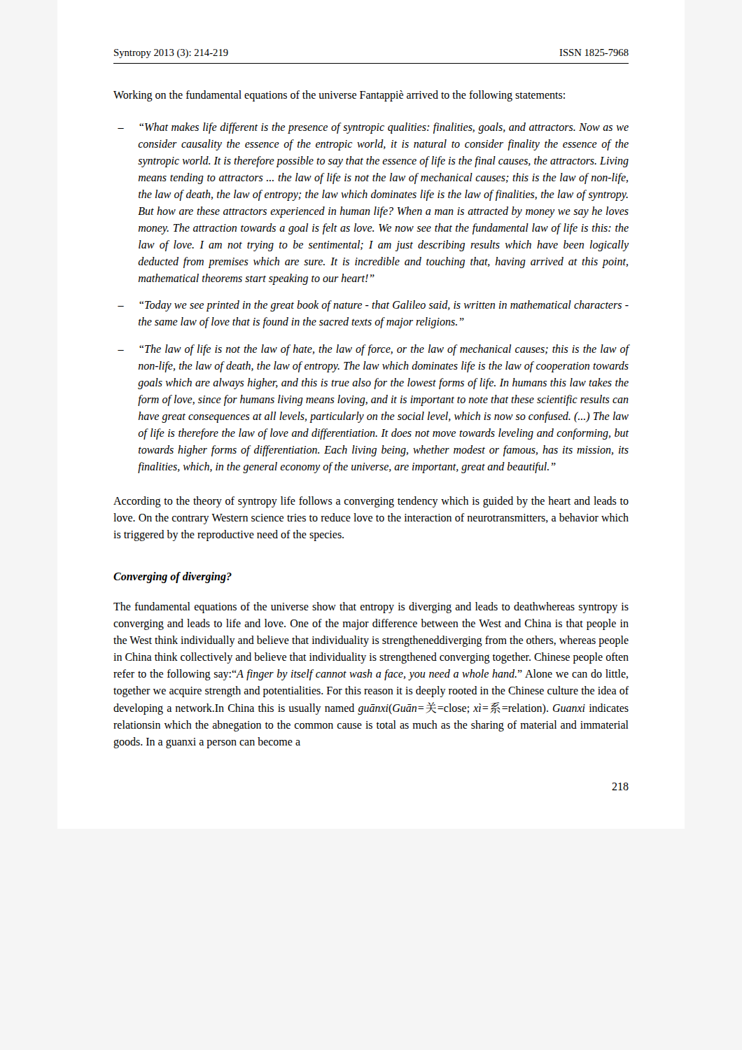Syntropy 2013 (3): 214-219 ISSN 1825-7968
Working on the fundamental equations of the universe Fantappiè arrived to the following statements:
“What makes life different is the presence of syntropic qualities: finalities, goals, and attractors. Now as we consider causality the essence of the entropic world, it is natural to consider finality the essence of the syntropic world. It is therefore possible to say that the essence of life is the final causes, the attractors. Living means tending to attractors ... the law of life is not the law of mechanical causes; this is the law of non-life, the law of death, the law of entropy; the law which dominates life is the law of finalities, the law of syntropy. But how are these attractors experienced in human life? When a man is attracted by money we say he loves money. The attraction towards a goal is felt as love. We now see that the fundamental law of life is this: the law of love. I am not trying to be sentimental; I am just describing results which have been logically deducted from premises which are sure. It is incredible and touching that, having arrived at this point, mathematical theorems start speaking to our heart!”
“Today we see printed in the great book of nature - that Galileo said, is written in mathematical characters - the same law of love that is found in the sacred texts of major religions.”
“The law of life is not the law of hate, the law of force, or the law of mechanical causes; this is the law of non-life, the law of death, the law of entropy. The law which dominates life is the law of cooperation towards goals which are always higher, and this is true also for the lowest forms of life. In humans this law takes the form of love, since for humans living means loving, and it is important to note that these scientific results can have great consequences at all levels, particularly on the social level, which is now so confused. (...) The law of life is therefore the law of love and differentiation. It does not move towards leveling and conforming, but towards higher forms of differentiation. Each living being, whether modest or famous, has its mission, its finalities, which, in the general economy of the universe, are important, great and beautiful.”
According to the theory of syntropy life follows a converging tendency which is guided by the heart and leads to love. On the contrary Western science tries to reduce love to the interaction of neurotransmitters, a behavior which is triggered by the reproductive need of the species.
Converging of diverging?
The fundamental equations of the universe show that entropy is diverging and leads to deathwhereas syntropy is converging and leads to life and love. One of the major difference between the West and China is that people in the West think individually and believe that individuality is strengtheneddiverging from the others, whereas people in China think collectively and believe that individuality is strengthened converging together. Chinese people often refer to the following say:“A finger by itself cannot wash a face, you need a whole hand.” Alone we can do little, together we acquire strength and potentialities. For this reason it is deeply rooted in the Chinese culture the idea of developing a network.In China this is usually named guānxi(Guān=关=close; xì=系=relation). Guanxi indicates relationsin which the abnegation to the common cause is total as much as the sharing of material and immaterial goods. In a guanxi a person can become a
218